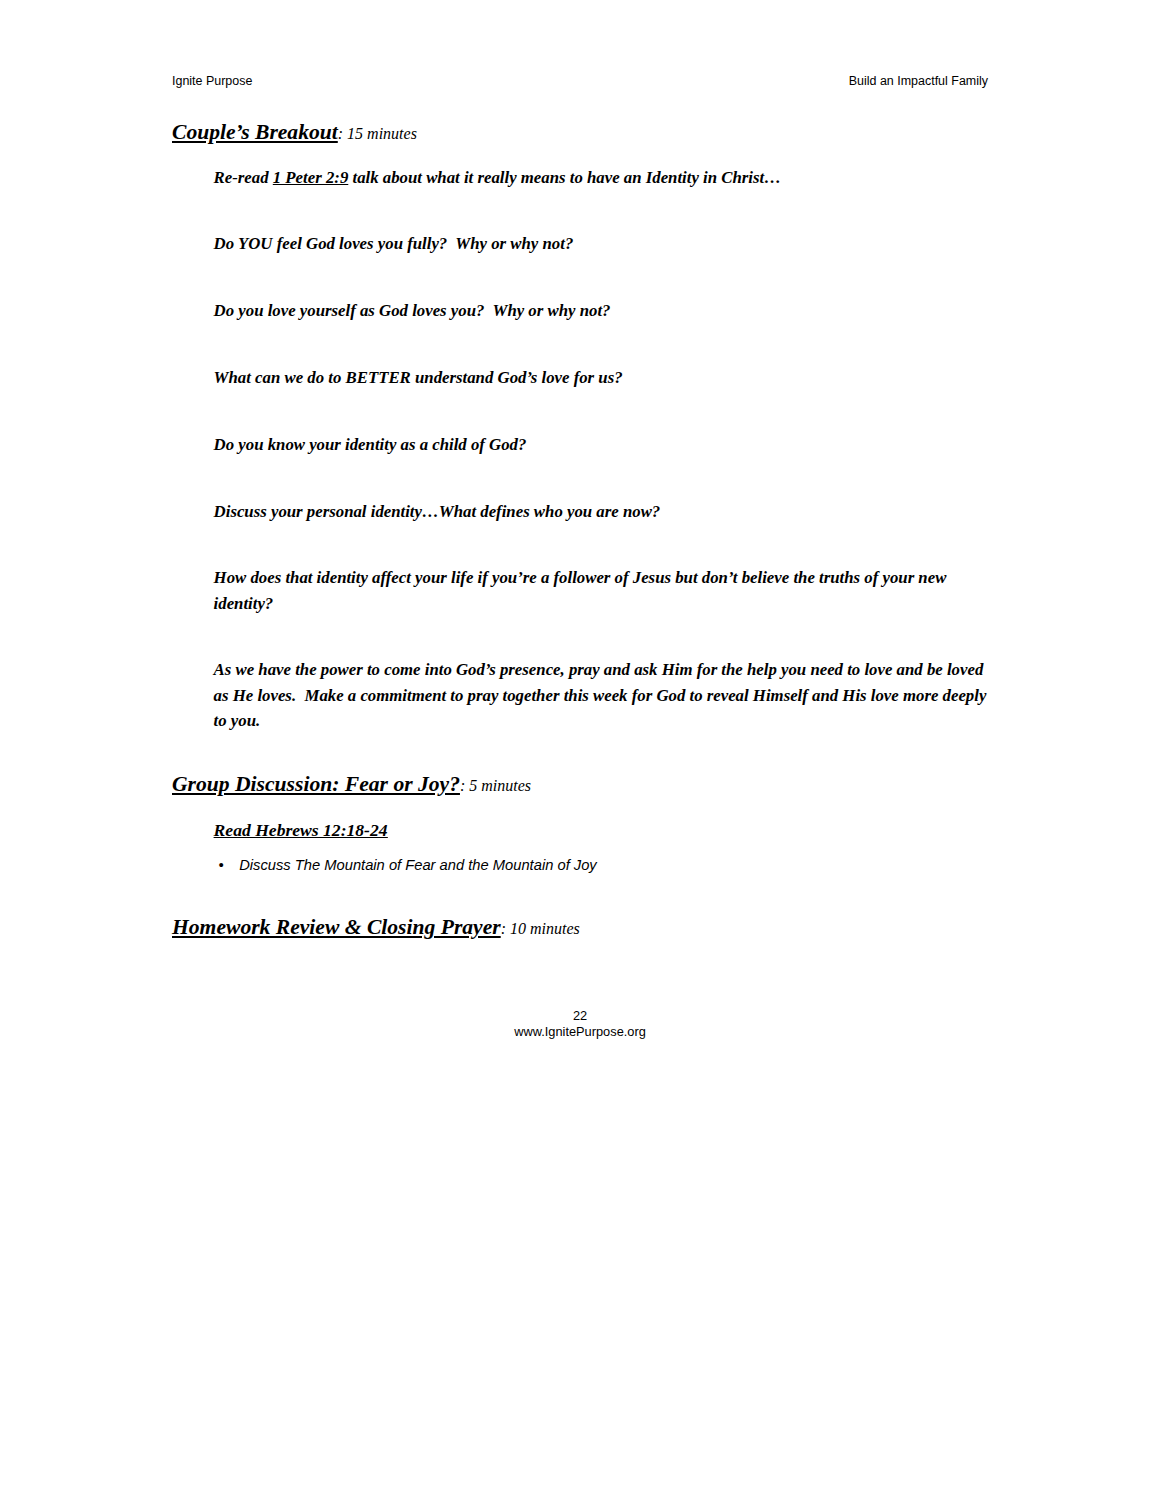Ignite Purpose Build an Impactful Family
Couple’s Breakout
: 15 minutes
Re-read 1 Peter 2:9 talk about what it really means to have an Identity in Christ…
Do YOU feel God loves you fully? Why or why not?
Do you love yourself as God loves you? Why or why not?
What can we do to BETTER understand God’s love for us?
Do you know your identity as a child of God?
Discuss your personal identity…What defines who you are now?
How does that identity affect your life if you’re a follower of Jesus but don’t believe the truths of your new identity?
As we have the power to come into God’s presence, pray and ask Him for the help you need to love and be loved as He loves. Make a commitment to pray together this week for God to reveal Himself and His love more deeply to you.
Group Discussion: Fear or Joy?
: 5 minutes
Read Hebrews 12:18-24
Discuss The Mountain of Fear and the Mountain of Joy
Homework Review & Closing Prayer
: 10 minutes
22
www.IgnitePurpose.org